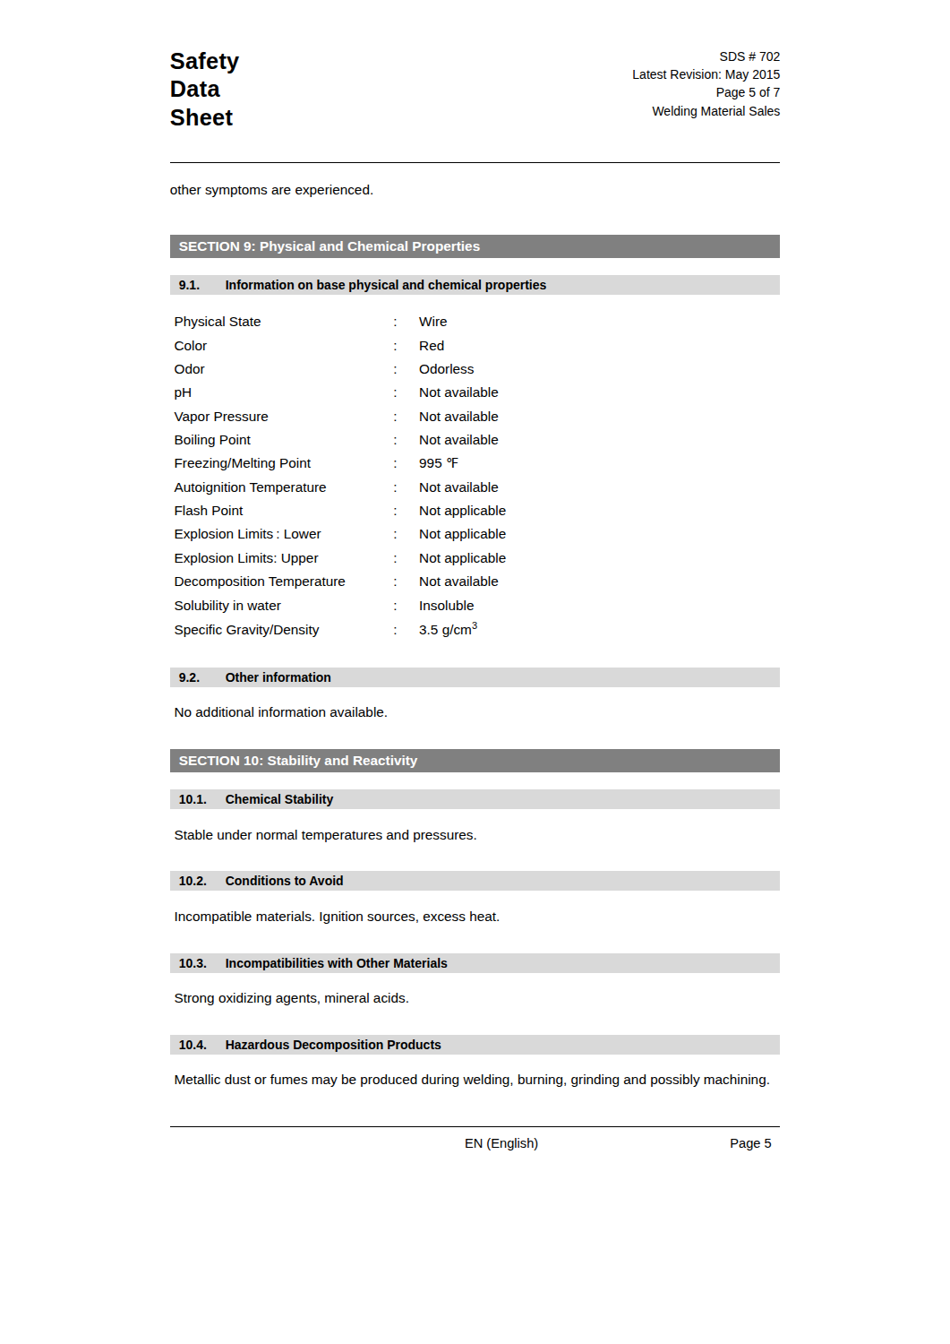Safety
Data
Sheet
SDS # 702
Latest Revision: May 2015
Page 5 of 7
Welding Material Sales
other symptoms are experienced.
SECTION 9: Physical and Chemical Properties
9.1. Information on base physical and chemical properties
Physical State: Wire
Color: Red
Odor: Odorless
pH: Not available
Vapor Pressure: Not available
Boiling Point: Not available
Freezing/Melting Point: 995 ℉
Autoignition Temperature: Not available
Flash Point: Not applicable
Explosion Limits : Lower: Not applicable
Explosion Limits: Upper: Not applicable
Decomposition Temperature: Not available
Solubility in water: Insoluble
Specific Gravity/Density: 3.5 g/cm3
9.2. Other information
No additional information available.
SECTION 10: Stability and Reactivity
10.1. Chemical Stability
Stable under normal temperatures and pressures.
10.2. Conditions to Avoid
Incompatible materials. Ignition sources, excess heat.
10.3. Incompatibilities with Other Materials
Strong oxidizing agents, mineral acids.
10.4. Hazardous Decomposition Products
Metallic dust or fumes may be produced during welding, burning, grinding and possibly machining.
EN (English) Page 5